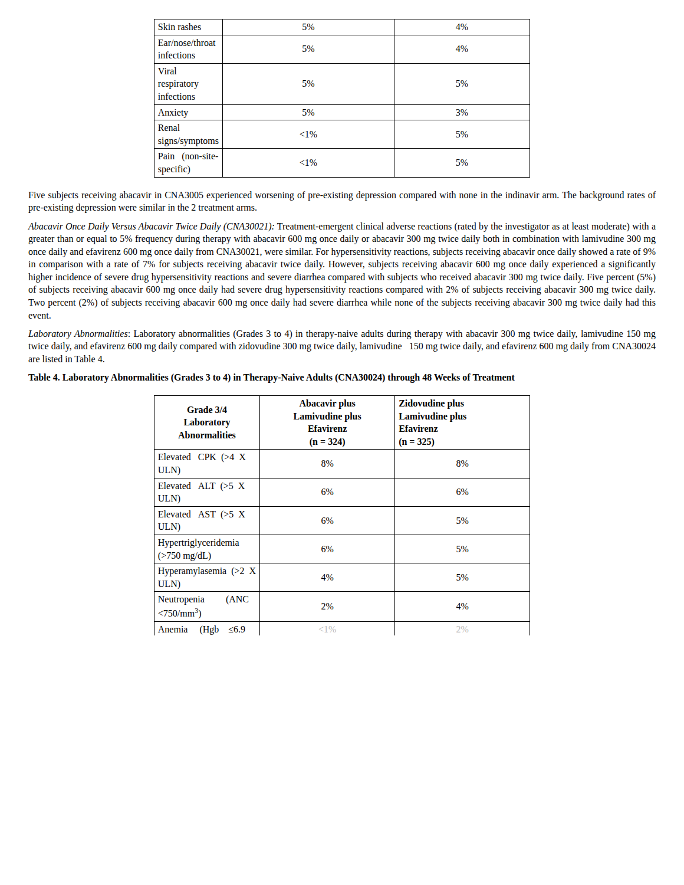| Skin rashes | 5% | 4% |
| Ear/nose/throat infections | 5% | 4% |
| Viral respiratory infections | 5% | 5% |
| Anxiety | 5% | 3% |
| Renal signs/symptoms | <1% | 5% |
| Pain (non-site-specific) | <1% | 5% |
Five subjects receiving abacavir in CNA3005 experienced worsening of pre-existing depression compared with none in the indinavir arm. The background rates of pre-existing depression were similar in the 2 treatment arms.
Abacavir Once Daily Versus Abacavir Twice Daily (CNA30021): Treatment-emergent clinical adverse reactions (rated by the investigator as at least moderate) with a greater than or equal to 5% frequency during therapy with abacavir 600 mg once daily or abacavir 300 mg twice daily both in combination with lamivudine 300 mg once daily and efavirenz 600 mg once daily from CNA30021, were similar. For hypersensitivity reactions, subjects receiving abacavir once daily showed a rate of 9% in comparison with a rate of 7% for subjects receiving abacavir twice daily. However, subjects receiving abacavir 600 mg once daily experienced a significantly higher incidence of severe drug hypersensitivity reactions and severe diarrhea compared with subjects who received abacavir 300 mg twice daily. Five percent (5%) of subjects receiving abacavir 600 mg once daily had severe drug hypersensitivity reactions compared with 2% of subjects receiving abacavir 300 mg twice daily. Two percent (2%) of subjects receiving abacavir 600 mg once daily had severe diarrhea while none of the subjects receiving abacavir 300 mg twice daily had this event.
Laboratory Abnormalities: Laboratory abnormalities (Grades 3 to 4) in therapy-naive adults during therapy with abacavir 300 mg twice daily, lamivudine 150 mg twice daily, and efavirenz 600 mg daily compared with zidovudine 300 mg twice daily, lamivudine 150 mg twice daily, and efavirenz 600 mg daily from CNA30024 are listed in Table 4.
Table 4. Laboratory Abnormalities (Grades 3 to 4) in Therapy-Naive Adults (CNA30024) through 48 Weeks of Treatment
| Grade 3/4 Laboratory Abnormalities | Abacavir plus Lamivudine plus Efavirenz (n = 324) | Zidovudine plus Lamivudine plus Efavirenz (n = 325) |
| --- | --- | --- |
| Elevated CPK (>4 X ULN) | 8% | 8% |
| Elevated ALT (>5 X ULN) | 6% | 6% |
| Elevated AST (>5 X ULN) | 6% | 5% |
| Hypertriglyceridemia (>750 mg/dL) | 6% | 5% |
| Hyperamylasemia (>2 X ULN) | 4% | 5% |
| Neutropenia (ANC <750/mm 3 ) | 2% | 4% |
| Anemia (Hgb ≤6.9 | <1% | 2% |